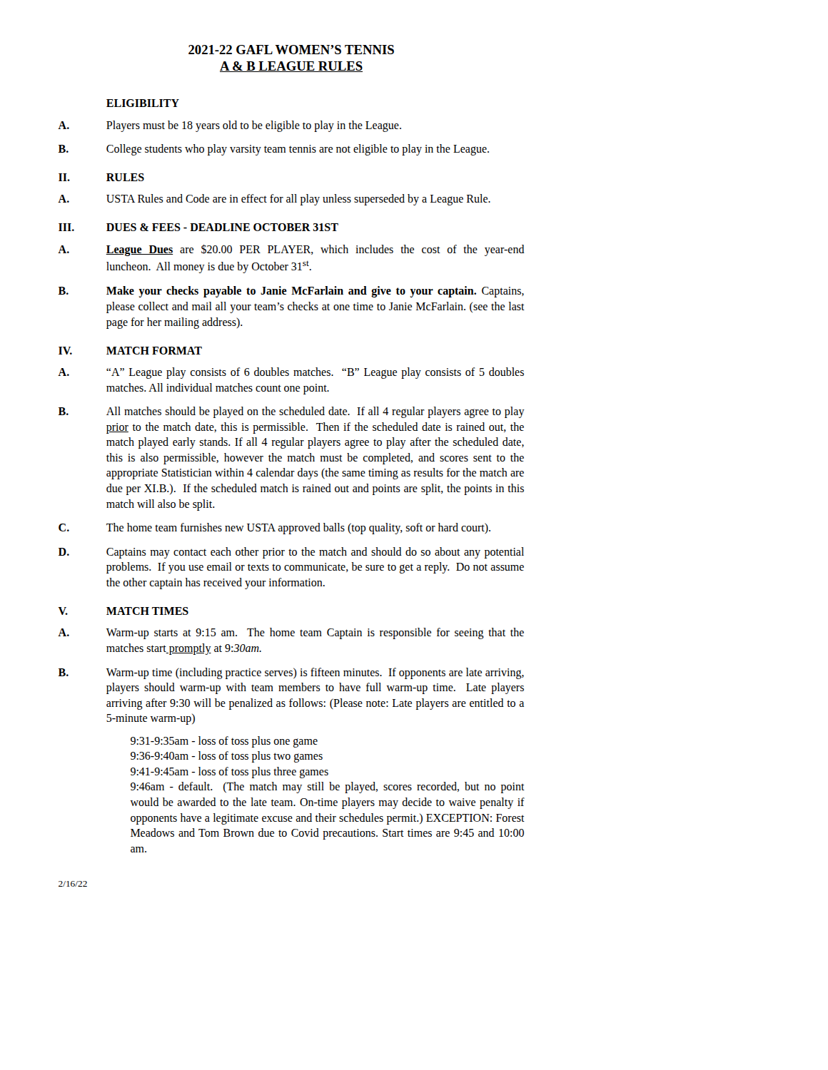2021-22 GAFL WOMEN’S TENNIS
A & B LEAGUE RULES
ELIGIBILITY
A. Players must be 18 years old to be eligible to play in the League.
B. College students who play varsity team tennis are not eligible to play in the League.
II.
RULES
A. USTA Rules and Code are in effect for all play unless superseded by a League Rule.
III.
DUES & FEES - DEADLINE OCTOBER 31ST
A. League Dues are $20.00 PER PLAYER, which includes the cost of the year-end luncheon. All money is due by October 31st.
B. Make your checks payable to Janie McFarlain and give to your captain. Captains, please collect and mail all your team’s checks at one time to Janie McFarlain. (see the last page for her mailing address).
IV.
MATCH FORMAT
A. “A” League play consists of 6 doubles matches. “B” League play consists of 5 doubles matches. All individual matches count one point.
B. All matches should be played on the scheduled date. If all 4 regular players agree to play prior to the match date, this is permissible. Then if the scheduled date is rained out, the match played early stands. If all 4 regular players agree to play after the scheduled date, this is also permissible, however the match must be completed, and scores sent to the appropriate Statistician within 4 calendar days (the same timing as results for the match are due per XI.B.). If the scheduled match is rained out and points are split, the points in this match will also be split.
C. The home team furnishes new USTA approved balls (top quality, soft or hard court).
D. Captains may contact each other prior to the match and should do so about any potential problems. If you use email or texts to communicate, be sure to get a reply. Do not assume the other captain has received your information.
V.
MATCH TIMES
A. Warm-up starts at 9:15 am. The home team Captain is responsible for seeing that the matches start promptly at 9:30am.
B. Warm-up time (including practice serves) is fifteen minutes. If opponents are late arriving, players should warm-up with team members to have full warm-up time. Late players arriving after 9:30 will be penalized as follows: (Please note: Late players are entitled to a 5-minute warm-up)
9:31-9:35am - loss of toss plus one game
9:36-9:40am - loss of toss plus two games
9:41-9:45am - loss of toss plus three games
9:46am - default. (The match may still be played, scores recorded, but no point would be awarded to the late team. On-time players may decide to waive penalty if opponents have a legitimate excuse and their schedules permit.) EXCEPTION: Forest Meadows and Tom Brown due to Covid precautions. Start times are 9:45 and 10:00 am.
2/16/22